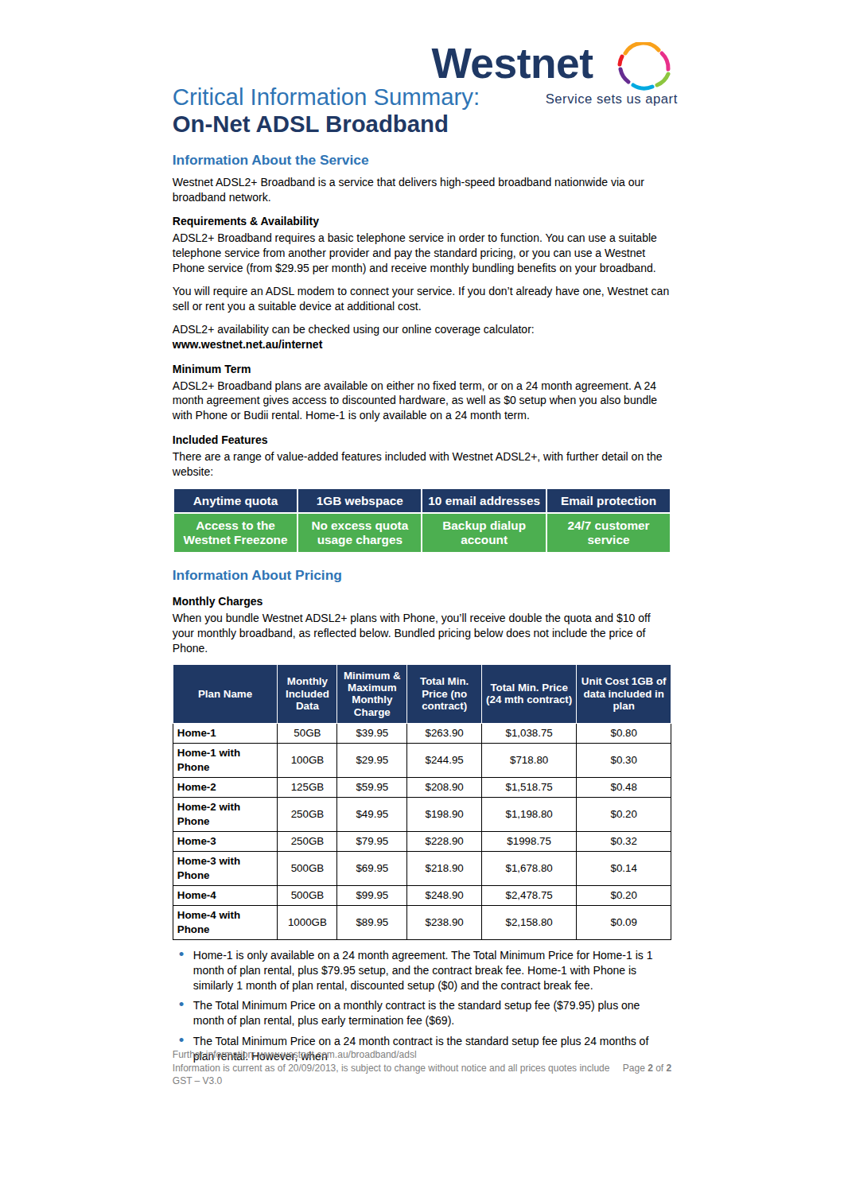Westnet
Service sets us apart
Critical Information Summary:
On-Net ADSL Broadband
Information About the Service
Westnet ADSL2+ Broadband is a service that delivers high-speed broadband nationwide via our broadband network.
Requirements & Availability
ADSL2+ Broadband requires a basic telephone service in order to function. You can use a suitable telephone service from another provider and pay the standard pricing, or you can use a Westnet Phone service (from $29.95 per month) and receive monthly bundling benefits on your broadband.
You will require an ADSL modem to connect your service. If you don’t already have one, Westnet can sell or rent you a suitable device at additional cost.
ADSL2+ availability can be checked using our online coverage calculator: www.westnet.net.au/internet
Minimum Term
ADSL2+ Broadband plans are available on either no fixed term, or on a 24 month agreement. A 24 month agreement gives access to discounted hardware, as well as $0 setup when you also bundle with Phone or Budii rental. Home-1 is only available on a 24 month term.
Included Features
There are a range of value-added features included with Westnet ADSL2+, with further detail on the website:
| Anytime quota | 1GB webspace | 10 email addresses | Email protection |
| Access to the Westnet Freezone | No excess quota usage charges | Backup dialup account | 24/7 customer service |
Information About Pricing
Monthly Charges
When you bundle Westnet ADSL2+ plans with Phone, you’ll receive double the quota and $10 off your monthly broadband, as reflected below. Bundled pricing below does not include the price of Phone.
| Plan Name | Monthly Included Data | Minimum & Maximum Monthly Charge | Total Min. Price (no contract) | Total Min. Price (24 mth contract) | Unit Cost 1GB of data included in plan |
| --- | --- | --- | --- | --- | --- |
| Home-1 | 50GB | $39.95 | $263.90 | $1,038.75 | $0.80 |
| Home-1 with Phone | 100GB | $29.95 | $244.95 | $718.80 | $0.30 |
| Home-2 | 125GB | $59.95 | $208.90 | $1,518.75 | $0.48 |
| Home-2 with Phone | 250GB | $49.95 | $198.90 | $1,198.80 | $0.20 |
| Home-3 | 250GB | $79.95 | $228.90 | $1998.75 | $0.32 |
| Home-3 with Phone | 500GB | $69.95 | $218.90 | $1,678.80 | $0.14 |
| Home-4 | 500GB | $99.95 | $248.90 | $2,478.75 | $0.20 |
| Home-4 with Phone | 1000GB | $89.95 | $238.90 | $2,158.80 | $0.09 |
Home-1 is only available on a 24 month agreement. The Total Minimum Price for Home-1 is 1 month of plan rental, plus $79.95 setup, and the contract break fee. Home-1 with Phone is similarly 1 month of plan rental, discounted setup ($0) and the contract break fee.
The Total Minimum Price on a monthly contract is the standard setup fee ($79.95) plus one month of plan rental, plus early termination fee ($69).
The Total Minimum Price on a 24 month contract is the standard setup fee plus 24 months of plan rental. However, when
Further information: www.westnet.com.au/broadband/adsl
Page 2 of 2 Information is current as of 20/09/2013, is subject to change without notice and all prices quotes include GST – V3.0